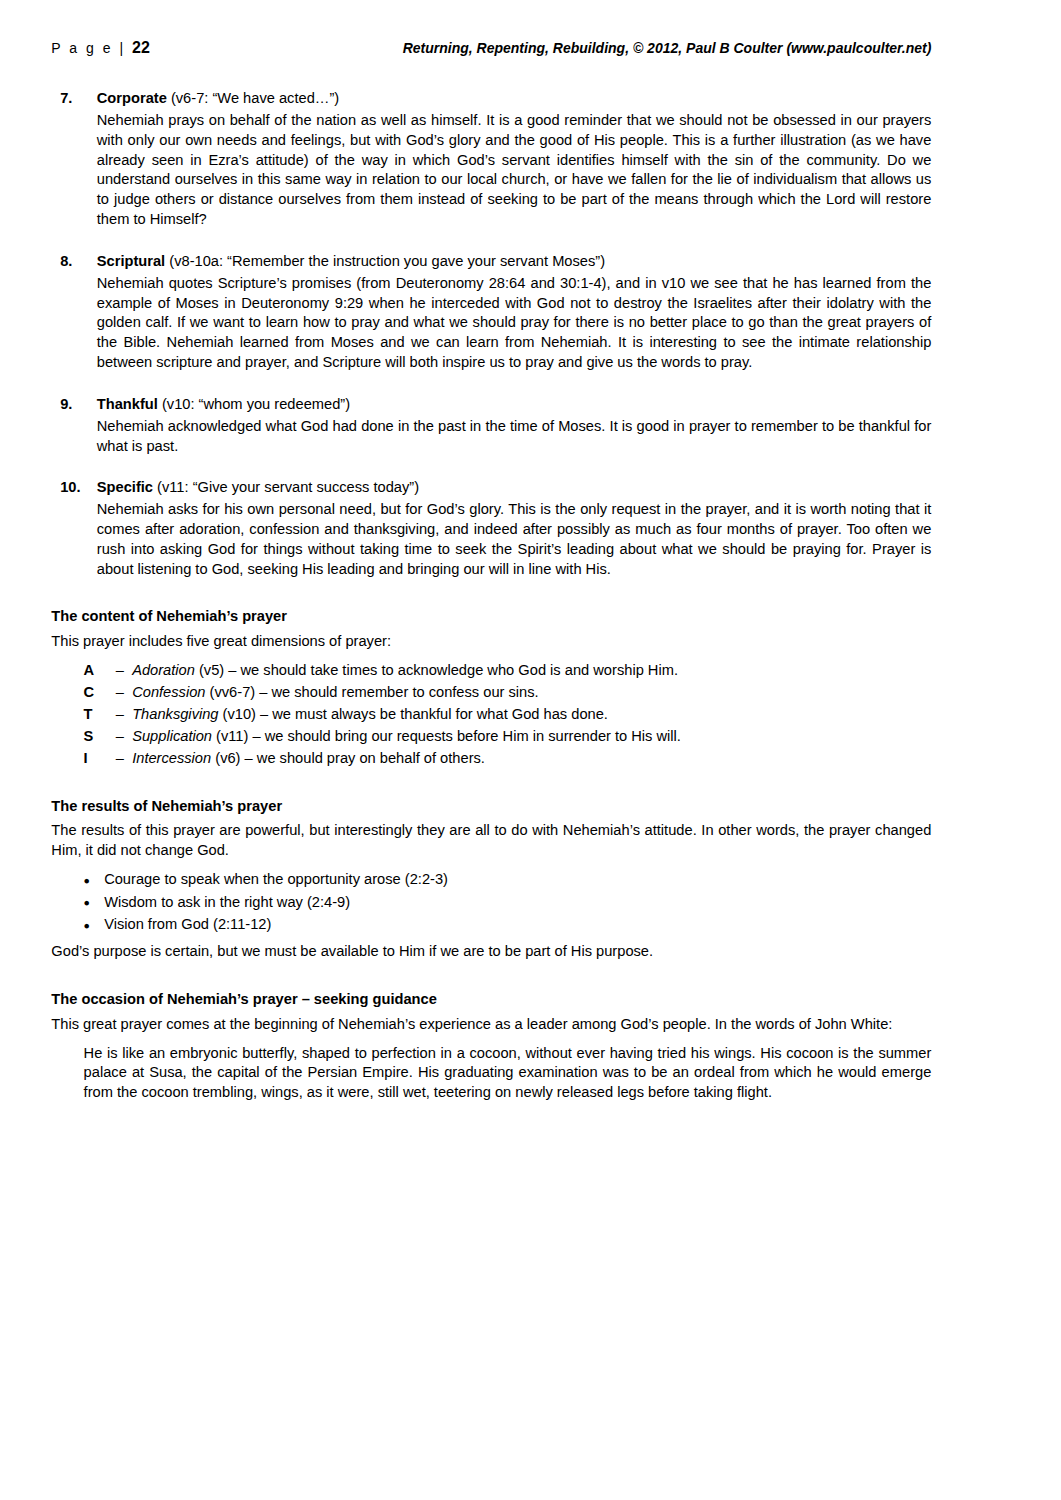P a g e | 22
Returning, Repenting, Rebuilding, © 2012, Paul B Coulter (www.paulcoulter.net)
Corporate (v6-7: “We have acted…”)
Nehemiah prays on behalf of the nation as well as himself. It is a good reminder that we should not be obsessed in our prayers with only our own needs and feelings, but with God’s glory and the good of His people. This is a further illustration (as we have already seen in Ezra’s attitude) of the way in which God’s servant identifies himself with the sin of the community. Do we understand ourselves in this same way in relation to our local church, or have we fallen for the lie of individualism that allows us to judge others or distance ourselves from them instead of seeking to be part of the means through which the Lord will restore them to Himself?
Scriptural (v8-10a: “Remember the instruction you gave your servant Moses”)
Nehemiah quotes Scripture’s promises (from Deuteronomy 28:64 and 30:1-4), and in v10 we see that he has learned from the example of Moses in Deuteronomy 9:29 when he interceded with God not to destroy the Israelites after their idolatry with the golden calf. If we want to learn how to pray and what we should pray for there is no better place to go than the great prayers of the Bible. Nehemiah learned from Moses and we can learn from Nehemiah. It is interesting to see the intimate relationship between scripture and prayer, and Scripture will both inspire us to pray and give us the words to pray.
Thankful (v10: “whom you redeemed”)
Nehemiah acknowledged what God had done in the past in the time of Moses. It is good in prayer to remember to be thankful for what is past.
Specific (v11: “Give your servant success today”)
Nehemiah asks for his own personal need, but for God’s glory. This is the only request in the prayer, and it is worth noting that it comes after adoration, confession and thanksgiving, and indeed after possibly as much as four months of prayer. Too often we rush into asking God for things without taking time to seek the Spirit’s leading about what we should be praying for. Prayer is about listening to God, seeking His leading and bringing our will in line with His.
The content of Nehemiah’s prayer
This prayer includes five great dimensions of prayer:
A
– Adoration (v5) – we should take times to acknowledge who God is and worship Him.
C
– Confession (vv6-7) – we should remember to confess our sins.
T
– Thanksgiving (v10) – we must always be thankful for what God has done.
S
– Supplication (v11) – we should bring our requests before Him in surrender to His will.
I
– Intercession (v6) – we should pray on behalf of others.
The results of Nehemiah’s prayer
The results of this prayer are powerful, but interestingly they are all to do with Nehemiah’s attitude. In other words, the prayer changed Him, it did not change God.
Courage to speak when the opportunity arose (2:2-3)
Wisdom to ask in the right way (2:4-9)
Vision from God (2:11-12)
God’s purpose is certain, but we must be available to Him if we are to be part of His purpose.
The occasion of Nehemiah’s prayer – seeking guidance
This great prayer comes at the beginning of Nehemiah’s experience as a leader among God’s people. In the words of John White:
He is like an embryonic butterfly, shaped to perfection in a cocoon, without ever having tried his wings. His cocoon is the summer palace at Susa, the capital of the Persian Empire. His graduating examination was to be an ordeal from which he would emerge from the cocoon trembling, wings, as it were, still wet, teetering on newly released legs before taking flight.